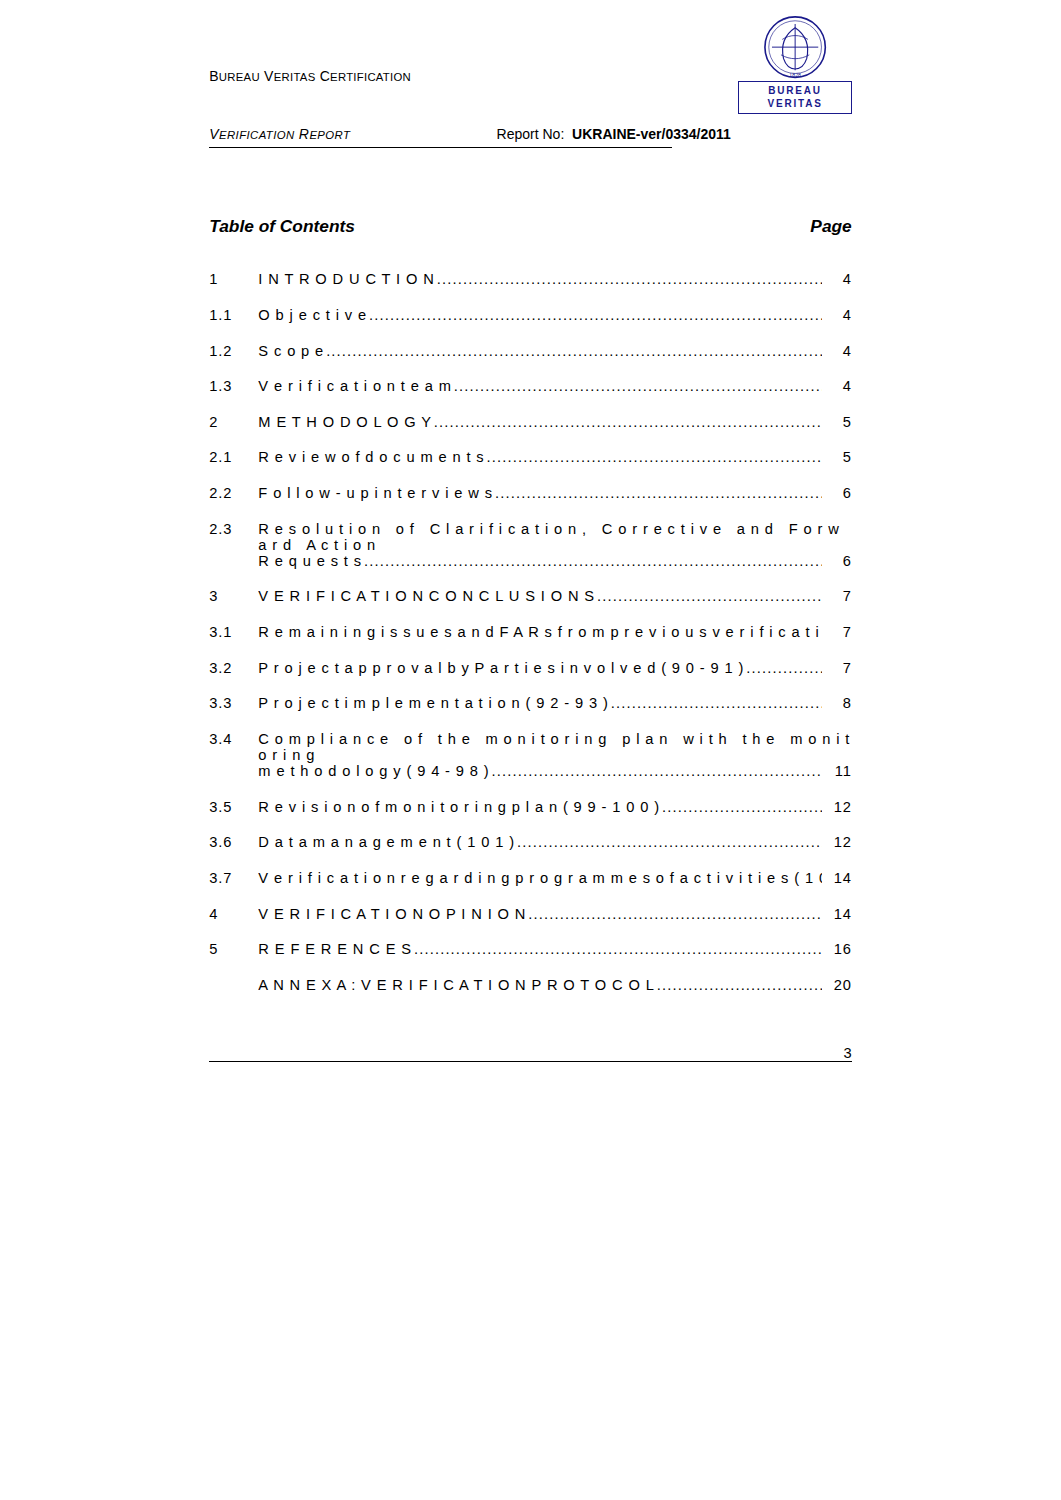BUREAU VERITAS CERTIFICATION
1828
BUREAU
VERITAS
VERIFICATION REPORT
Report No: UKRAINE-ver/0334/2011
Table of Contents
Page
1 I N T R O D U C T I O N......................................................................................... 4
1.1 O b j e c t i v e..................................................................................................... 4
1.2 S c o p e.......................................................................................................... 4
1.3 V e r i f i c a t i o n t e a m....................................................................................... 4
2 M E T H O D O L O G Y....................................................................................... 5
2.1 R e v i e w o f d o c u m e n t s............................................................................... 5
2.2 F o l l o w - u p i n t e r v i e w s................................................................................ 6
2.3 R e s o l u t i o n o f C l a r i f i c a t i o n , C o r r e c t i v e a n d F o r w a r d A c t i o n
R e q u e s t s..................................................................................................... 6
3 V E R I F I C A T I O N C O N C L U S I O N S........................................................... 7
3.1 R e m a i n i n g i s s u e s a n d F A R s f r o m p r e v i o u s v e r i f i c a t i o n s................ 7
3.2 P r o j e c t a p p r o v a l b y P a r t i e s i n v o l v e d ( 9 0 - 9 1 )..................................... 7
3.3 P r o j e c t i m p l e m e n t a t i o n ( 9 2 - 9 3 )............................................................. 8
3.4 C o m p l i a n c e o f t h e m o n i t o r i n g p l a n w i t h t h e m o n i t o r i n g
m e t h o d o l o g y ( 9 4 - 9 8 )............................................................................... 11
3.5 R e v i s i o n o f m o n i t o r i n g p l a n ( 9 9 - 1 0 0 )................................................. 12
3.6 D a t a m a n a g e m e n t ( 1 0 1 ).......................................................................... 12
3.7 V e r i f i c a t i o n r e g a r d i n g p r o g r a m m e s o f a c t i v i t i e s ( 1 0 2 - 1 1 0 )........... 14
4 V E R I F I C A T I O N O P I N I O N......................................................................... 14
5 R E F E R E N C E S........................................................................................... 16
A N N E X A : V E R I F I C A T I O N P R O T O C O L........................................................... 20
3